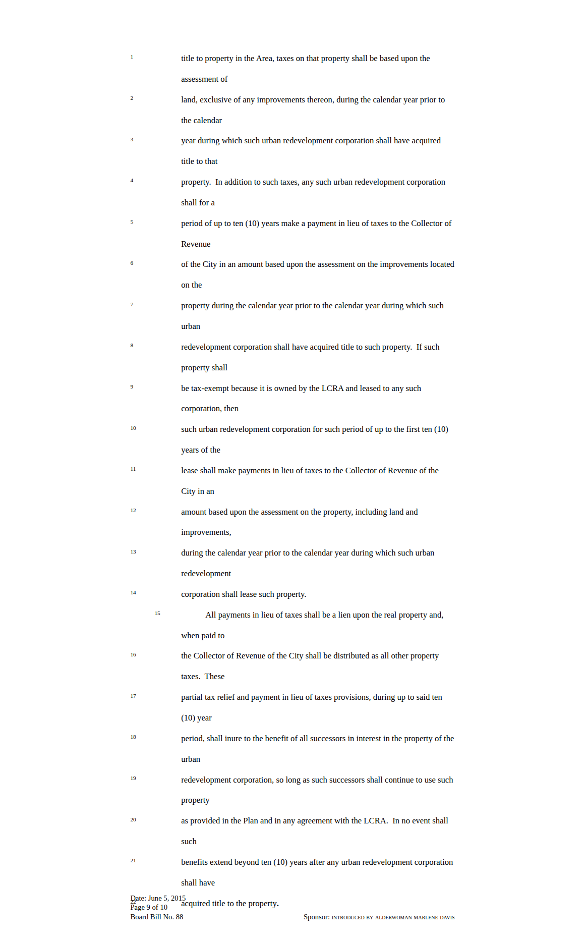title to property in the Area, taxes on that property shall be based upon the assessment of
land, exclusive of any improvements thereon, during the calendar year prior to the calendar
year during which such urban redevelopment corporation shall have acquired title to that
property. In addition to such taxes, any such urban redevelopment corporation shall for a
period of up to ten (10) years make a payment in lieu of taxes to the Collector of Revenue
of the City in an amount based upon the assessment on the improvements located on the
property during the calendar year prior to the calendar year during which such urban
redevelopment corporation shall have acquired title to such property. If such property shall
be tax-exempt because it is owned by the LCRA and leased to any such corporation, then
such urban redevelopment corporation for such period of up to the first ten (10) years of the
lease shall make payments in lieu of taxes to the Collector of Revenue of the City in an
amount based upon the assessment on the property, including land and improvements,
during the calendar year prior to the calendar year during which such urban redevelopment
corporation shall lease such property.
All payments in lieu of taxes shall be a lien upon the real property and, when paid to
the Collector of Revenue of the City shall be distributed as all other property taxes. These
partial tax relief and payment in lieu of taxes provisions, during up to said ten (10) year
period, shall inure to the benefit of all successors in interest in the property of the urban
redevelopment corporation, so long as such successors shall continue to use such property
as provided in the Plan and in any agreement with the LCRA. In no event shall such
benefits extend beyond ten (10) years after any urban redevelopment corporation shall have
acquired title to the property.
Date: June 5, 2015 Page 9 of 10 Board Bill No. 88 Sponsor: introduced by alderwoman marlene davis